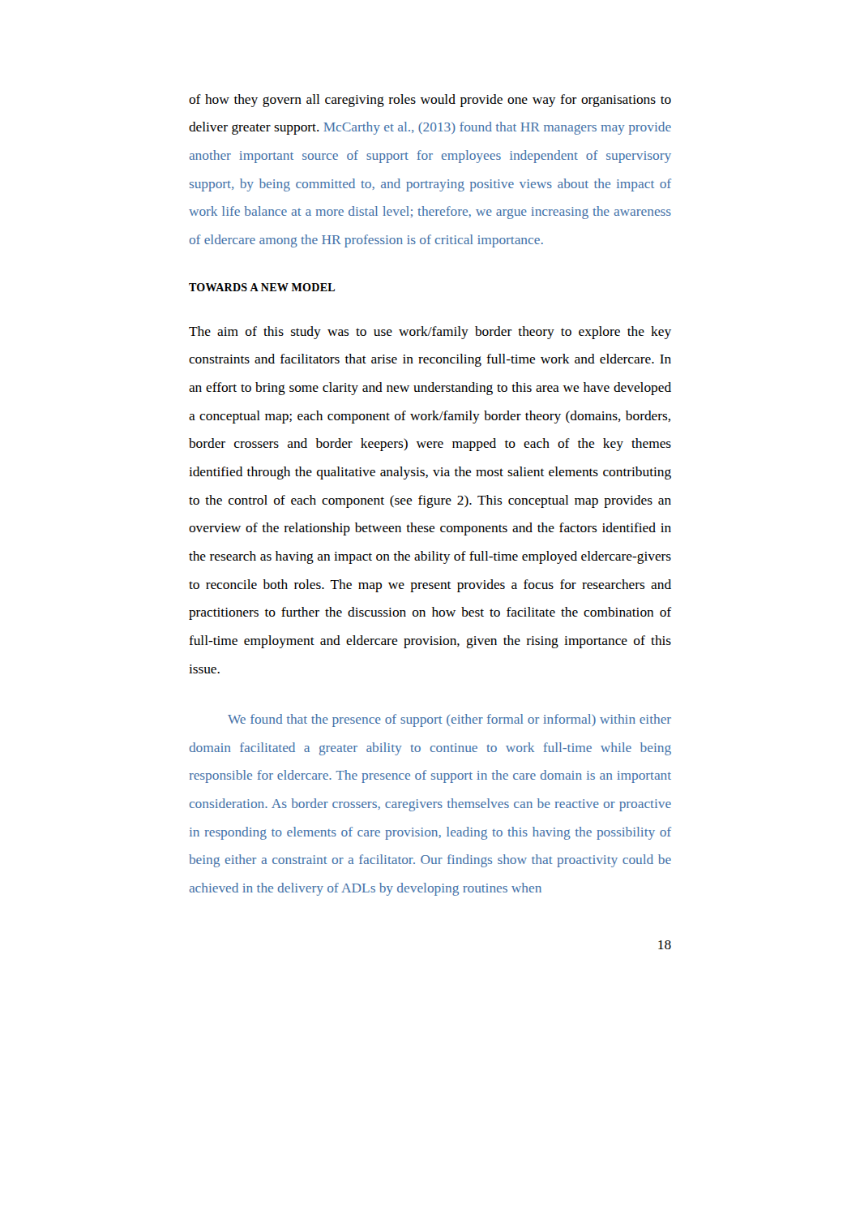of how they govern all caregiving roles would provide one way for organisations to deliver greater support. McCarthy et al., (2013) found that HR managers may provide another important source of support for employees independent of supervisory support, by being committed to, and portraying positive views about the impact of work life balance at a more distal level; therefore, we argue increasing the awareness of eldercare among the HR profession is of critical importance.
Towards a new model
The aim of this study was to use work/family border theory to explore the key constraints and facilitators that arise in reconciling full-time work and eldercare. In an effort to bring some clarity and new understanding to this area we have developed a conceptual map; each component of work/family border theory (domains, borders, border crossers and border keepers) were mapped to each of the key themes identified through the qualitative analysis, via the most salient elements contributing to the control of each component (see figure 2). This conceptual map provides an overview of the relationship between these components and the factors identified in the research as having an impact on the ability of full-time employed eldercare-givers to reconcile both roles. The map we present provides a focus for researchers and practitioners to further the discussion on how best to facilitate the combination of full-time employment and eldercare provision, given the rising importance of this issue.
We found that the presence of support (either formal or informal) within either domain facilitated a greater ability to continue to work full-time while being responsible for eldercare. The presence of support in the care domain is an important consideration. As border crossers, caregivers themselves can be reactive or proactive in responding to elements of care provision, leading to this having the possibility of being either a constraint or a facilitator. Our findings show that proactivity could be achieved in the delivery of ADLs by developing routines when
18